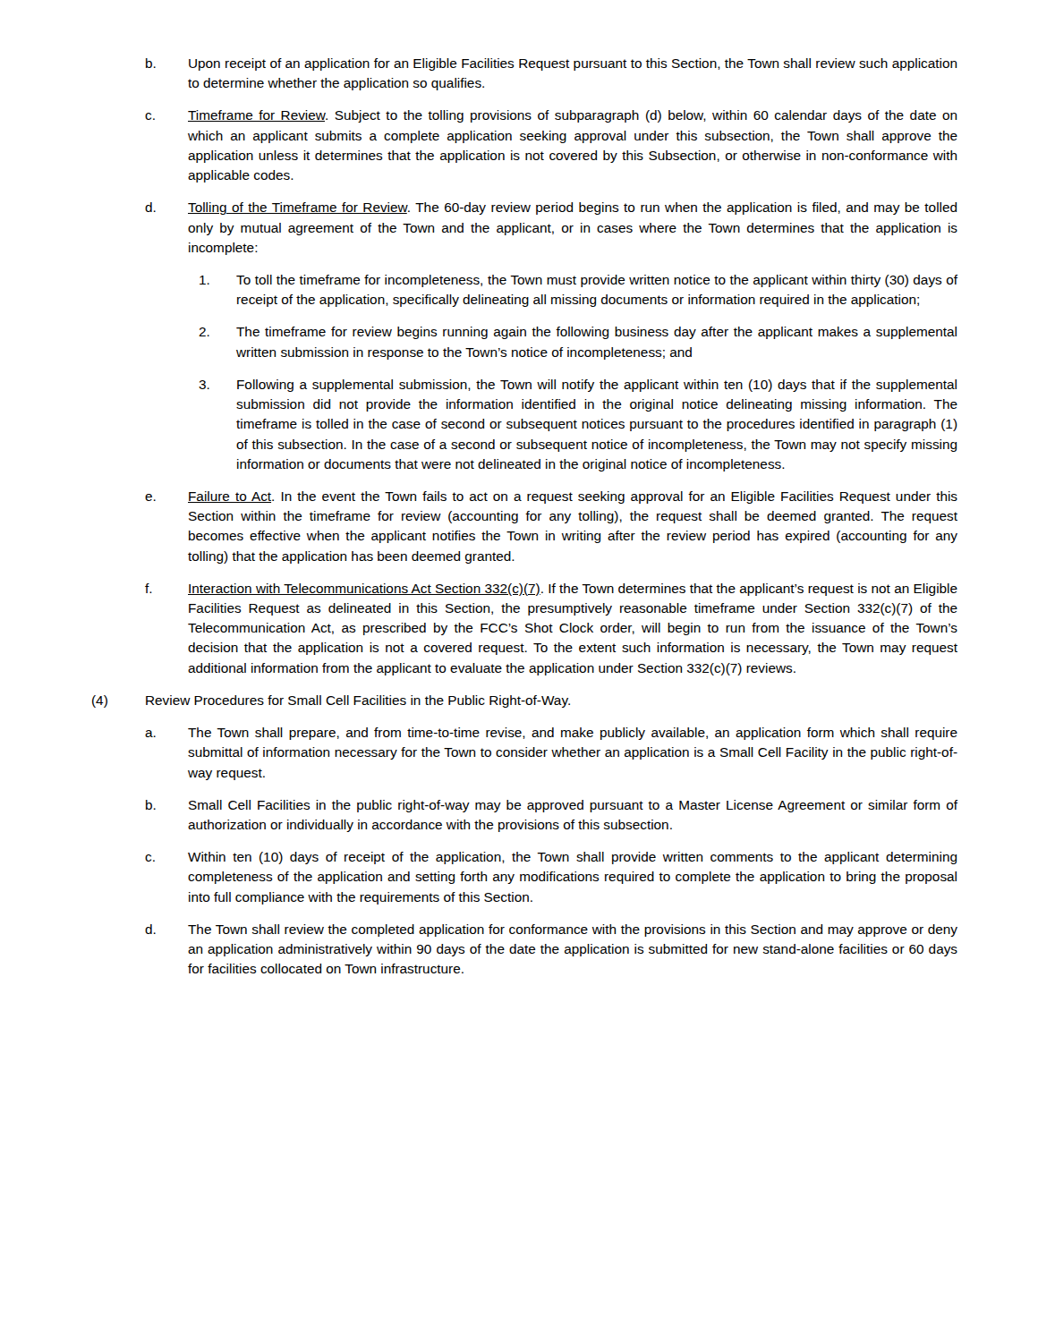b.
Upon receipt of an application for an Eligible Facilities Request pursuant to this Section, the Town shall review such application to determine whether the application so qualifies.
c.
Timeframe for Review. Subject to the tolling provisions of subparagraph (d) below, within 60 calendar days of the date on which an applicant submits a complete application seeking approval under this subsection, the Town shall approve the application unless it determines that the application is not covered by this Subsection, or otherwise in non-conformance with applicable codes.
d.
Tolling of the Timeframe for Review. The 60-day review period begins to run when the application is filed, and may be tolled only by mutual agreement of the Town and the applicant, or in cases where the Town determines that the application is incomplete:
1.
To toll the timeframe for incompleteness, the Town must provide written notice to the applicant within thirty (30) days of receipt of the application, specifically delineating all missing documents or information required in the application;
2.
The timeframe for review begins running again the following business day after the applicant makes a supplemental written submission in response to the Town’s notice of incompleteness; and
3.
Following a supplemental submission, the Town will notify the applicant within ten (10) days that if the supplemental submission did not provide the information identified in the original notice delineating missing information. The timeframe is tolled in the case of second or subsequent notices pursuant to the procedures identified in paragraph (1) of this subsection. In the case of a second or subsequent notice of incompleteness, the Town may not specify missing information or documents that were not delineated in the original notice of incompleteness.
e.
Failure to Act. In the event the Town fails to act on a request seeking approval for an Eligible Facilities Request under this Section within the timeframe for review (accounting for any tolling), the request shall be deemed granted. The request becomes effective when the applicant notifies the Town in writing after the review period has expired (accounting for any tolling) that the application has been deemed granted.
f.
Interaction with Telecommunications Act Section 332(c)(7). If the Town determines that the applicant’s request is not an Eligible Facilities Request as delineated in this Section, the presumptively reasonable timeframe under Section 332(c)(7) of the Telecommunication Act, as prescribed by the FCC’s Shot Clock order, will begin to run from the issuance of the Town’s decision that the application is not a covered request. To the extent such information is necessary, the Town may request additional information from the applicant to evaluate the application under Section 332(c)(7) reviews.
(4)
Review Procedures for Small Cell Facilities in the Public Right-of-Way.
a.
The Town shall prepare, and from time-to-time revise, and make publicly available, an application form which shall require submittal of information necessary for the Town to consider whether an application is a Small Cell Facility in the public right-of-way request.
b.
Small Cell Facilities in the public right-of-way may be approved pursuant to a Master License Agreement or similar form of authorization or individually in accordance with the provisions of this subsection.
c.
Within ten (10) days of receipt of the application, the Town shall provide written comments to the applicant determining completeness of the application and setting forth any modifications required to complete the application to bring the proposal into full compliance with the requirements of this Section.
d.
The Town shall review the completed application for conformance with the provisions in this Section and may approve or deny an application administratively within 90 days of the date the application is submitted for new stand-alone facilities or 60 days for facilities collocated on Town infrastructure.